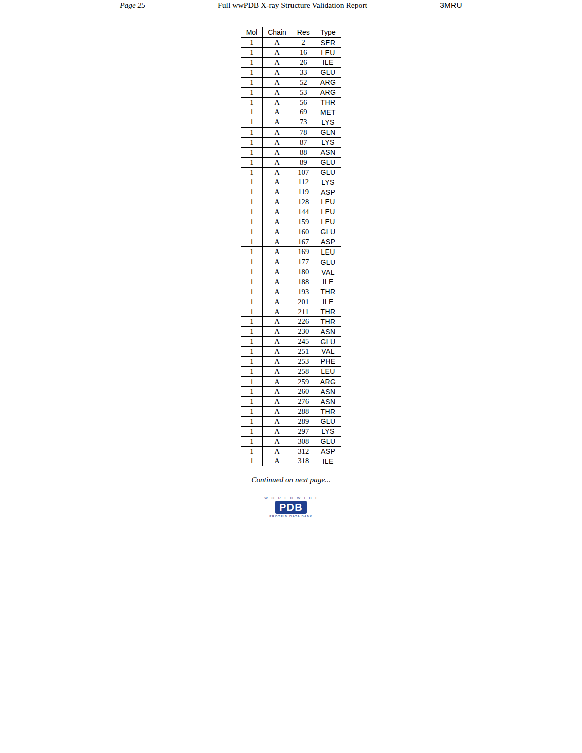Page 25
Full wwPDB X-ray Structure Validation Report
3MRU
| Mol | Chain | Res | Type |
| --- | --- | --- | --- |
| 1 | A | 2 | SER |
| 1 | A | 16 | LEU |
| 1 | A | 26 | ILE |
| 1 | A | 33 | GLU |
| 1 | A | 52 | ARG |
| 1 | A | 53 | ARG |
| 1 | A | 56 | THR |
| 1 | A | 69 | MET |
| 1 | A | 73 | LYS |
| 1 | A | 78 | GLN |
| 1 | A | 87 | LYS |
| 1 | A | 88 | ASN |
| 1 | A | 89 | GLU |
| 1 | A | 107 | GLU |
| 1 | A | 112 | LYS |
| 1 | A | 119 | ASP |
| 1 | A | 128 | LEU |
| 1 | A | 144 | LEU |
| 1 | A | 159 | LEU |
| 1 | A | 160 | GLU |
| 1 | A | 167 | ASP |
| 1 | A | 169 | LEU |
| 1 | A | 177 | GLU |
| 1 | A | 180 | VAL |
| 1 | A | 188 | ILE |
| 1 | A | 193 | THR |
| 1 | A | 201 | ILE |
| 1 | A | 211 | THR |
| 1 | A | 226 | THR |
| 1 | A | 230 | ASN |
| 1 | A | 245 | GLU |
| 1 | A | 251 | VAL |
| 1 | A | 253 | PHE |
| 1 | A | 258 | LEU |
| 1 | A | 259 | ARG |
| 1 | A | 260 | ASN |
| 1 | A | 276 | ASN |
| 1 | A | 288 | THR |
| 1 | A | 289 | GLU |
| 1 | A | 297 | LYS |
| 1 | A | 308 | GLU |
| 1 | A | 312 | ASP |
| 1 | A | 318 | ILE |
Continued on next page...
W O R L D W I D E PDB PROTEIN DATA BANK